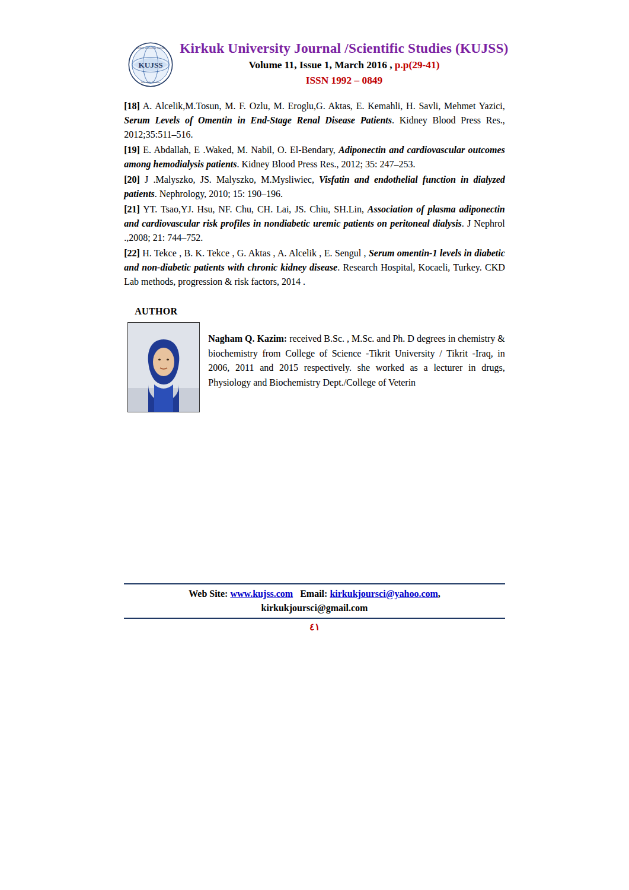KUJSS Kirkuk University Journal Scientific Studies
Kirkuk University Journal /Scientific Studies (KUJSS)
Volume 11, Issue 1, March 2016 , p.p(29-41)
ISSN 1992 – 0849
[18] A. Alcelik,M.Tosun, M. F. Ozlu, M. Eroglu,G. Aktas, E. Kemahli, H. Savli, Mehmet Yazici, Serum Levels of Omentin in End-Stage Renal Disease Patients. Kidney Blood Press Res., 2012;35:511–516.
[19] E. Abdallah, E .Waked, M. Nabil, O. El-Bendary, Adiponectin and cardiovascular outcomes among hemodialysis patients. Kidney Blood Press Res., 2012; 35: 247–253.
[20] J .Malyszko, JS. Malyszko, M.Mysliwiec, Visfatin and endothelial function in dialyzed patients. Nephrology, 2010; 15: 190–196.
[21] YT. Tsao,YJ. Hsu, NF. Chu, CH. Lai, JS. Chiu, SH.Lin, Association of plasma adiponectin and cardiovascular risk profiles in nondiabetic uremic patients on peritoneal dialysis. J Nephrol .,2008; 21: 744–752.
[22] H. Tekce , B. K. Tekce , G. Aktas , A. Alcelik , E. Sengul , Serum omentin-1 levels in diabetic and non-diabetic patients with chronic kidney disease. Research Hospital, Kocaeli, Turkey. CKD Lab methods, progression & risk factors, 2014 .
AUTHOR
Nagham Q. Kazim: received B.Sc. , M.Sc. and Ph. D degrees in chemistry & biochemistry from College of Science -Tikrit University / Tikrit -Iraq, in 2006, 2011 and 2015 respectively. she worked as a lecturer in drugs, Physiology and Biochemistry Dept./College of Veterin
Web Site: www.kujss.com Email: kirkukjoursci@yahoo.com,
kirkukjoursci@gmail.com
٤١